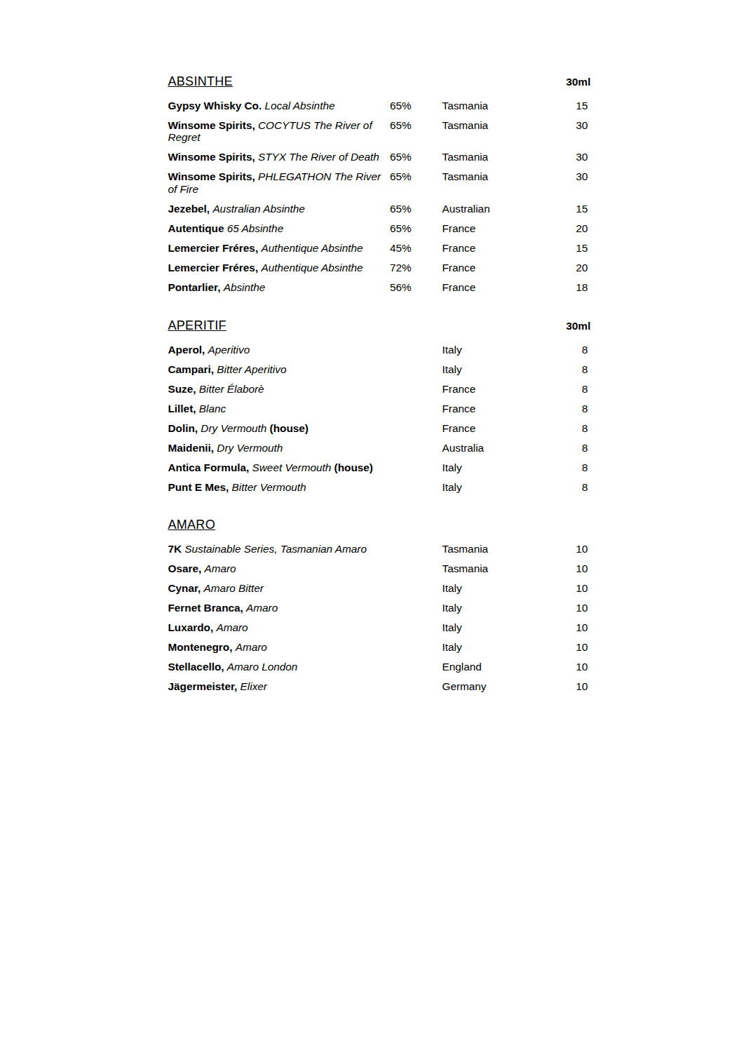ABSINTHE
30ml
| Gypsy Whisky Co. Local Absinthe | 65% | Tasmania | 15 |
| Winsome Spirits, COCYTUS The River of Regret | 65% | Tasmania | 30 |
| Winsome Spirits, STYX The River of Death | 65% | Tasmania | 30 |
| Winsome Spirits, PHLEGATHON The River of Fire | 65% | Tasmania | 30 |
| Jezebel, Australian Absinthe | 65% | Australian | 15 |
| Autentique 65 Absinthe | 65% | France | 20 |
| Lemercier Fréres, Authentique Absinthe | 45% | France | 15 |
| Lemercier Fréres, Authentique Absinthe | 72% | France | 20 |
| Pontarlier, Absinthe | 56% | France | 18 |
APERITIF
30ml
| Aperol, Aperitivo | | Italy | 8 |
| Campari, Bitter Aperitivo | | Italy | 8 |
| Suze, Bitter Élaborè | | France | 8 |
| Lillet, Blanc | | France | 8 |
| Dolin, Dry Vermouth (house) | | France | 8 |
| Maidenii, Dry Vermouth | | Australia | 8 |
| Antica Formula, Sweet Vermouth (house) | | Italy | 8 |
| Punt E Mes, Bitter Vermouth | | Italy | 8 |
AMARO
| 7K Sustainable Series, Tasmanian Amaro | | Tasmania | 10 |
| Osare, Amaro | | Tasmania | 10 |
| Cynar, Amaro Bitter | | Italy | 10 |
| Fernet Branca, Amaro | | Italy | 10 |
| Luxardo, Amaro | | Italy | 10 |
| Montenegro, Amaro | | Italy | 10 |
| Stellacello, Amaro London | | England | 10 |
| Jägermeister, Elixer | | Germany | 10 |